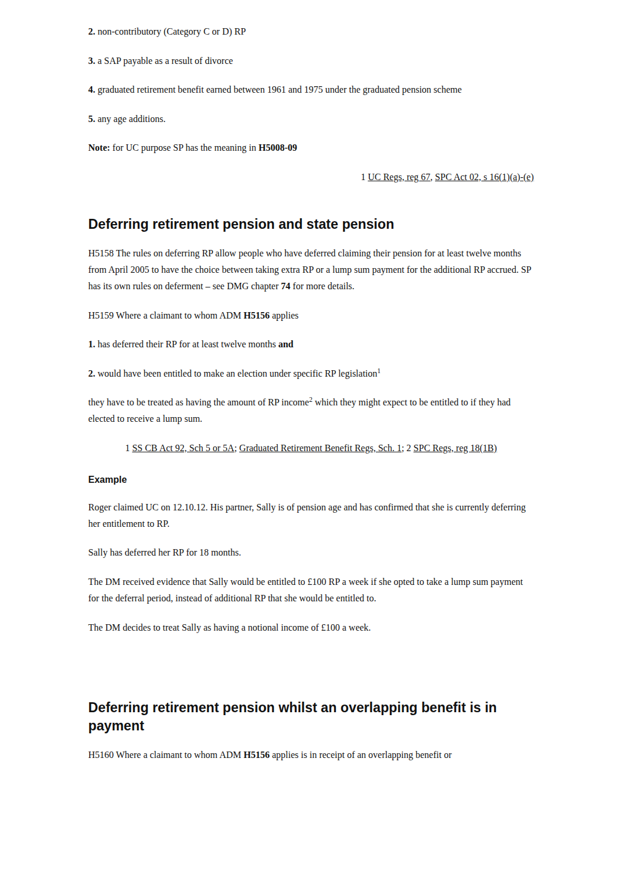2. non-contributory (Category C or D) RP
3. a SAP payable as a result of divorce
4. graduated retirement benefit earned between 1961 and 1975 under the graduated pension scheme
5. any age additions.
Note: for UC purpose SP has the meaning in H5008-09
1 UC Regs, reg 67, SPC Act 02, s 16(1)(a)-(e)
Deferring retirement pension and state pension
H5158 The rules on deferring RP allow people who have deferred claiming their pension for at least twelve months from April 2005 to have the choice between taking extra RP or a lump sum payment for the additional RP accrued. SP has its own rules on deferment – see DMG chapter 74 for more details.
H5159 Where a claimant to whom ADM H5156 applies
1. has deferred their RP for at least twelve months and
2. would have been entitled to make an election under specific RP legislation1
they have to be treated as having the amount of RP income2 which they might expect to be entitled to if they had elected to receive a lump sum.
1 SS CB Act 92, Sch 5 or 5A; Graduated Retirement Benefit Regs, Sch. 1; 2 SPC Regs, reg 18(1B)
Example
Roger claimed UC on 12.10.12. His partner, Sally is of pension age and has confirmed that she is currently deferring her entitlement to RP.
Sally has deferred her RP for 18 months.
The DM received evidence that Sally would be entitled to £100 RP a week if she opted to take a lump sum payment for the deferral period, instead of additional RP that she would be entitled to.
The DM decides to treat Sally as having a notional income of £100 a week.
Deferring retirement pension whilst an overlapping benefit is in payment
H5160 Where a claimant to whom ADM H5156 applies is in receipt of an overlapping benefit or